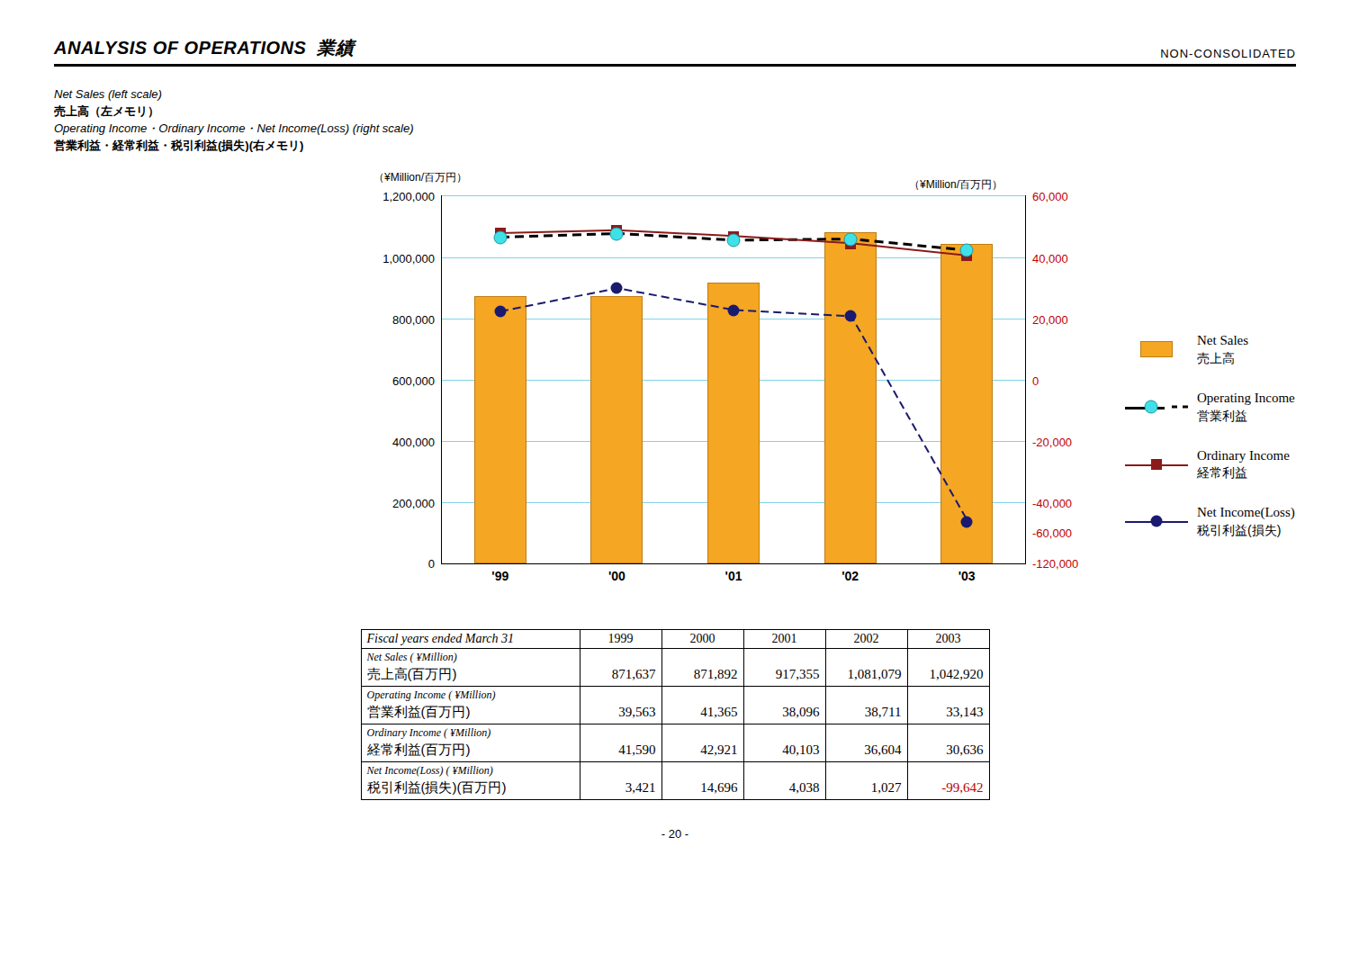ANALYSIS OF OPERATIONS 業績
NON-CONSOLIDATED
Net Sales (left scale)
売上高（左メモリ）
Operating Income・Ordinary Income・Net Income(Loss) (right scale)
営業利益・経常利益・税引利益(損失)(右メモリ)
（¥Million/百万円）
（¥Million/百万円）
1,200,000 60,000
1,000,000 40,000
800,000 20,000
600,000 0
400,000 -20,000
200,000 -40,000
0 -120,000
-60,000
'99
'00
'01
'02
'03
Net Sales
売上高
Operating Income
営業利益
Ordinary Income
経常利益
Net Income(Loss)
税引利益(損失)
| Fiscal years ended March 31 | 1999 | 2000 | 2001 | 2002 | 2003 |
| --- | --- | --- | --- | --- | --- |
| Net Sales ( ¥Million) | | | | | |
| 売上高(百万円) | 871,637 | 871,892 | 917,355 | 1,081,079 | 1,042,920 |
| Operating Income ( ¥Million) | | | | | |
| 営業利益(百万円) | 39,563 | 41,365 | 38,096 | 38,711 | 33,143 |
| Ordinary Income ( ¥Million) | | | | | |
| 経常利益(百万円) | 41,590 | 42,921 | 40,103 | 36,604 | 30,636 |
| Net Income(Loss) ( ¥Million) | | | | | |
| 税引利益(損失)(百万円) | 3,421 | 14,696 | 4,038 | 1,027 | -99,642 |
- 20 -